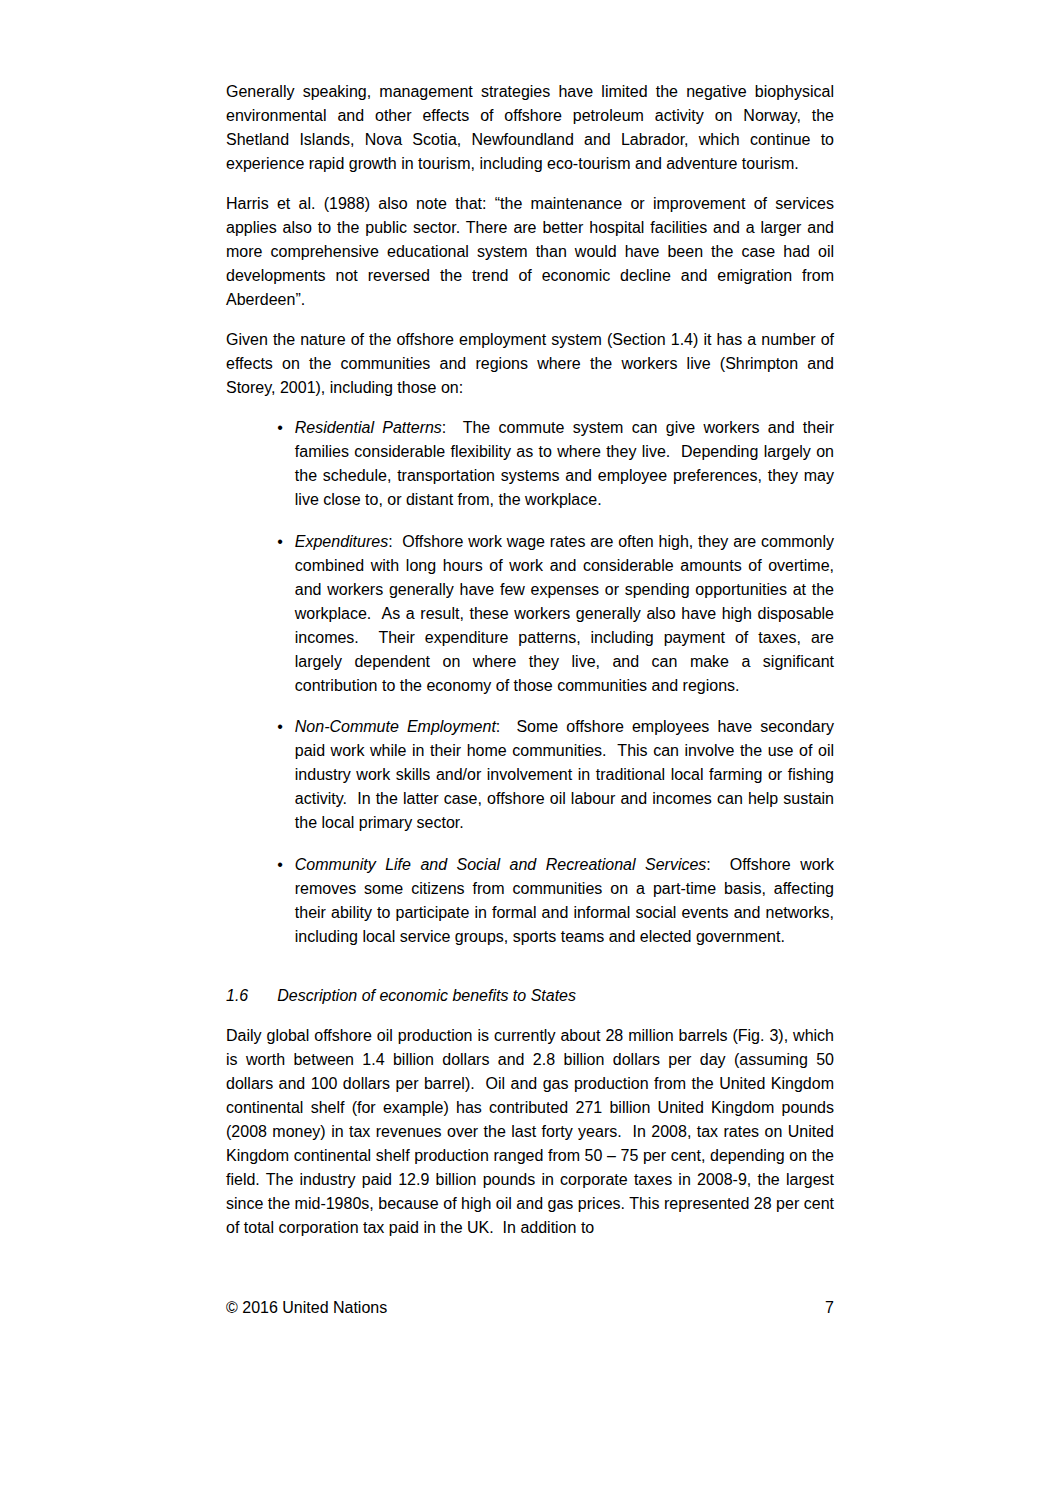Generally speaking, management strategies have limited the negative biophysical environmental and other effects of offshore petroleum activity on Norway, the Shetland Islands, Nova Scotia, Newfoundland and Labrador, which continue to experience rapid growth in tourism, including eco-tourism and adventure tourism.
Harris et al. (1988) also note that: “the maintenance or improvement of services applies also to the public sector. There are better hospital facilities and a larger and more comprehensive educational system than would have been the case had oil developments not reversed the trend of economic decline and emigration from Aberdeen”.
Given the nature of the offshore employment system (Section 1.4) it has a number of effects on the communities and regions where the workers live (Shrimpton and Storey, 2001), including those on:
Residential Patterns: The commute system can give workers and their families considerable flexibility as to where they live. Depending largely on the schedule, transportation systems and employee preferences, they may live close to, or distant from, the workplace.
Expenditures: Offshore work wage rates are often high, they are commonly combined with long hours of work and considerable amounts of overtime, and workers generally have few expenses or spending opportunities at the workplace. As a result, these workers generally also have high disposable incomes. Their expenditure patterns, including payment of taxes, are largely dependent on where they live, and can make a significant contribution to the economy of those communities and regions.
Non-Commute Employment: Some offshore employees have secondary paid work while in their home communities. This can involve the use of oil industry work skills and/or involvement in traditional local farming or fishing activity. In the latter case, offshore oil labour and incomes can help sustain the local primary sector.
Community Life and Social and Recreational Services: Offshore work removes some citizens from communities on a part-time basis, affecting their ability to participate in formal and informal social events and networks, including local service groups, sports teams and elected government.
1.6 Description of economic benefits to States
Daily global offshore oil production is currently about 28 million barrels (Fig. 3), which is worth between 1.4 billion dollars and 2.8 billion dollars per day (assuming 50 dollars and 100 dollars per barrel). Oil and gas production from the United Kingdom continental shelf (for example) has contributed 271 billion United Kingdom pounds (2008 money) in tax revenues over the last forty years. In 2008, tax rates on United Kingdom continental shelf production ranged from 50 – 75 per cent, depending on the field. The industry paid 12.9 billion pounds in corporate taxes in 2008-9, the largest since the mid-1980s, because of high oil and gas prices. This represented 28 per cent of total corporation tax paid in the UK. In addition to
© 2016 United Nations 7